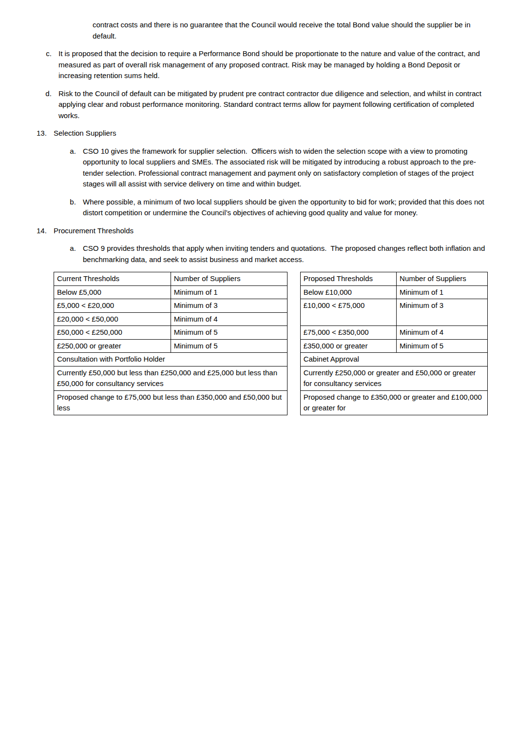contract costs and there is no guarantee that the Council would receive the total Bond value should the supplier be in default.
It is proposed that the decision to require a Performance Bond should be proportionate to the nature and value of the contract, and measured as part of overall risk management of any proposed contract. Risk may be managed by holding a Bond Deposit or increasing retention sums held.
Risk to the Council of default can be mitigated by prudent pre contract contractor due diligence and selection, and whilst in contract applying clear and robust performance monitoring. Standard contract terms allow for payment following certification of completed works.
Selection Suppliers
CSO 10 gives the framework for supplier selection. Officers wish to widen the selection scope with a view to promoting opportunity to local suppliers and SMEs. The associated risk will be mitigated by introducing a robust approach to the pre-tender selection. Professional contract management and payment only on satisfactory completion of stages of the project stages will all assist with service delivery on time and within budget.
Where possible, a minimum of two local suppliers should be given the opportunity to bid for work; provided that this does not distort competition or undermine the Council’s objectives of achieving good quality and value for money.
Procurement Thresholds
CSO 9 provides thresholds that apply when inviting tenders and quotations. The proposed changes reflect both inflation and benchmarking data, and seek to assist business and market access.
| Current Thresholds | Number of Suppliers | | Proposed Thresholds | Number of Suppliers |
| Below £5,000 | Minimum of 1 | | Below £10,000 | Minimum of 1 |
| £5,000 < £20,000 | Minimum of 3 | | £10,000 < £75,000 | Minimum of 3 |
| £20,000 < £50,000 | Minimum of 4 | |
| £50,000 < £250,000 | Minimum of 5 | | £75,000 < £350,000 | Minimum of 4 |
| £250,000 or greater | Minimum of 5 | | £350,000 or greater | Minimum of 5 |
| Consultation with Portfolio Holder | | Cabinet Approval |
| Currently £50,000 but less than £250,000 and £25,000 but less than £50,000 for consultancy services | | Currently £250,000 or greater and £50,000 or greater for consultancy services |
| Proposed change to £75,000 but less than £350,000 and £50,000 but less | | Proposed change to £350,000 or greater and £100,000 or greater for |